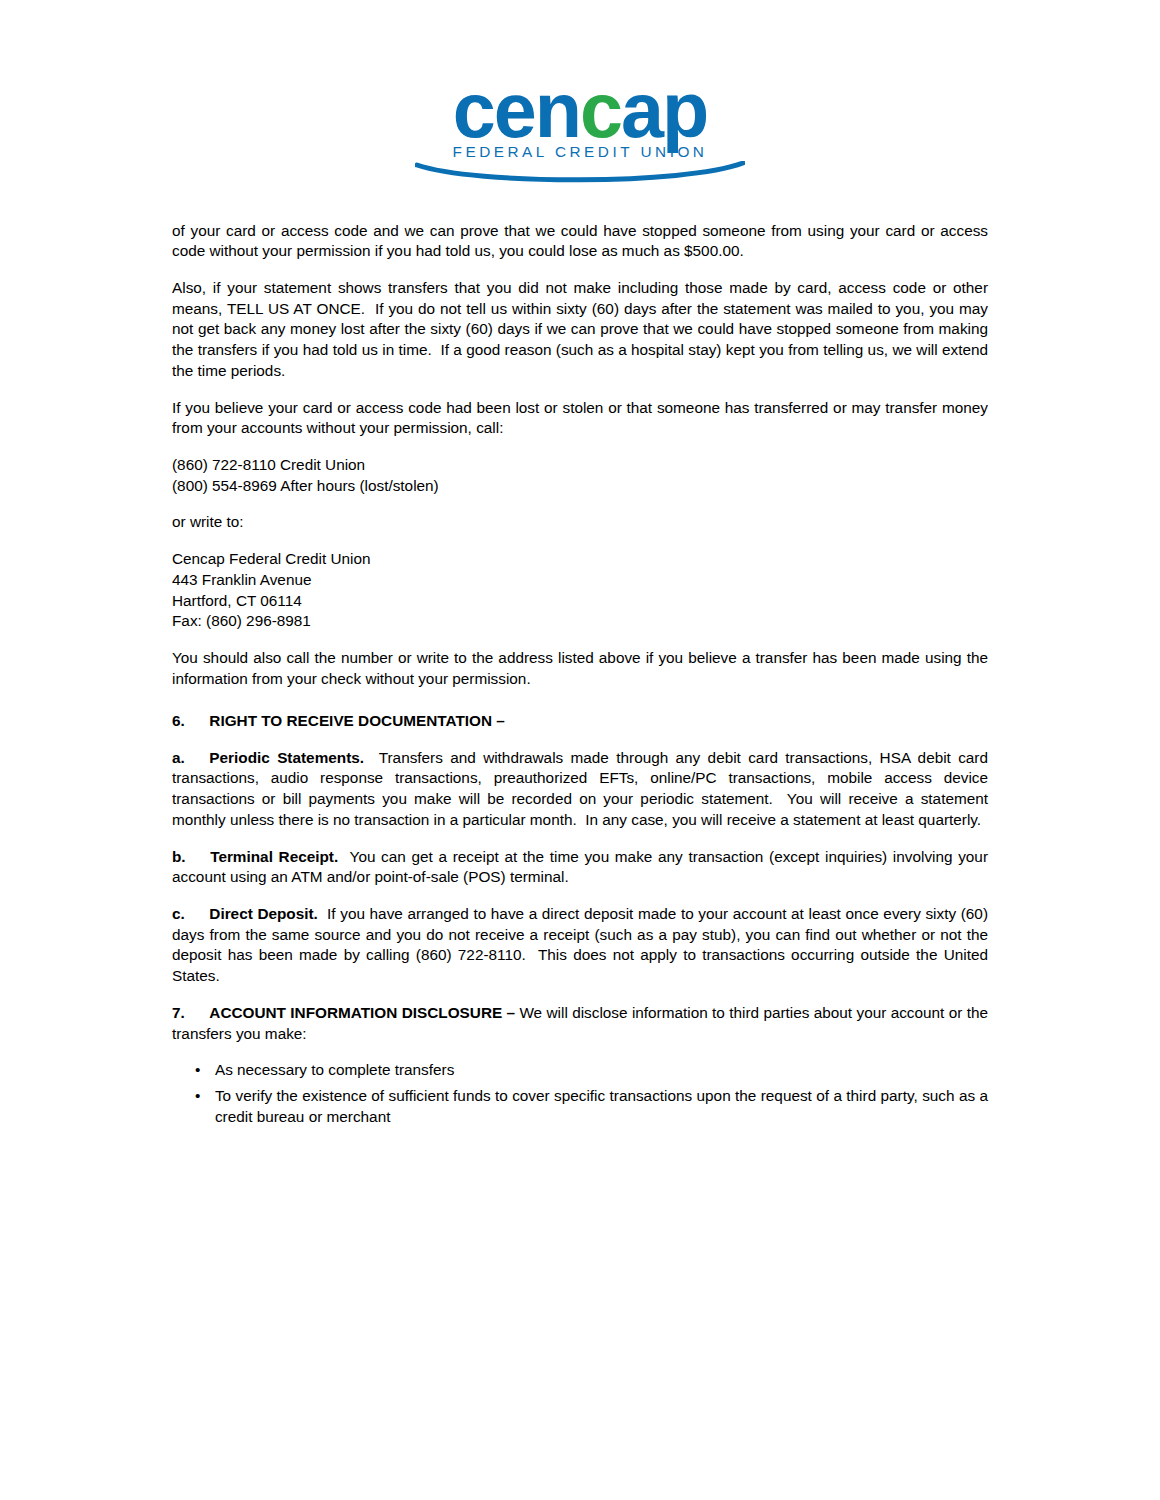cencap
FEDERAL CREDIT UNION
of your card or access code and we can prove that we could have stopped someone from using your card or access code without your permission if you had told us, you could lose as much as $500.00.
Also, if your statement shows transfers that you did not make including those made by card, access code or other means, TELL US AT ONCE. If you do not tell us within sixty (60) days after the statement was mailed to you, you may not get back any money lost after the sixty (60) days if we can prove that we could have stopped someone from making the transfers if you had told us in time. If a good reason (such as a hospital stay) kept you from telling us, we will extend the time periods.
If you believe your card or access code had been lost or stolen or that someone has transferred or may transfer money from your accounts without your permission, call:
(860) 722-8110 Credit Union
(800) 554-8969 After hours (lost/stolen)
or write to:
Cencap Federal Credit Union 443 Franklin Avenue Hartford, CT 06114 Fax: (860) 296-8981
You should also call the number or write to the address listed above if you believe a transfer has been made using the information from your check without your permission.
6. RIGHT TO RECEIVE DOCUMENTATION –
a. Periodic Statements. Transfers and withdrawals made through any debit card transactions, HSA debit card transactions, audio response transactions, preauthorized EFTs, online/PC transactions, mobile access device transactions or bill payments you make will be recorded on your periodic statement. You will receive a statement monthly unless there is no transaction in a particular month. In any case, you will receive a statement at least quarterly.
b. Terminal Receipt. You can get a receipt at the time you make any transaction (except inquiries) involving your account using an ATM and/or point-of-sale (POS) terminal.
c. Direct Deposit. If you have arranged to have a direct deposit made to your account at least once every sixty (60) days from the same source and you do not receive a receipt (such as a pay stub), you can find out whether or not the deposit has been made by calling (860) 722-8110. This does not apply to transactions occurring outside the United States.
7. ACCOUNT INFORMATION DISCLOSURE – We will disclose information to third parties about your account or the transfers you make:
As necessary to complete transfers
To verify the existence of sufficient funds to cover specific transactions upon the request of a third party, such as a credit bureau or merchant